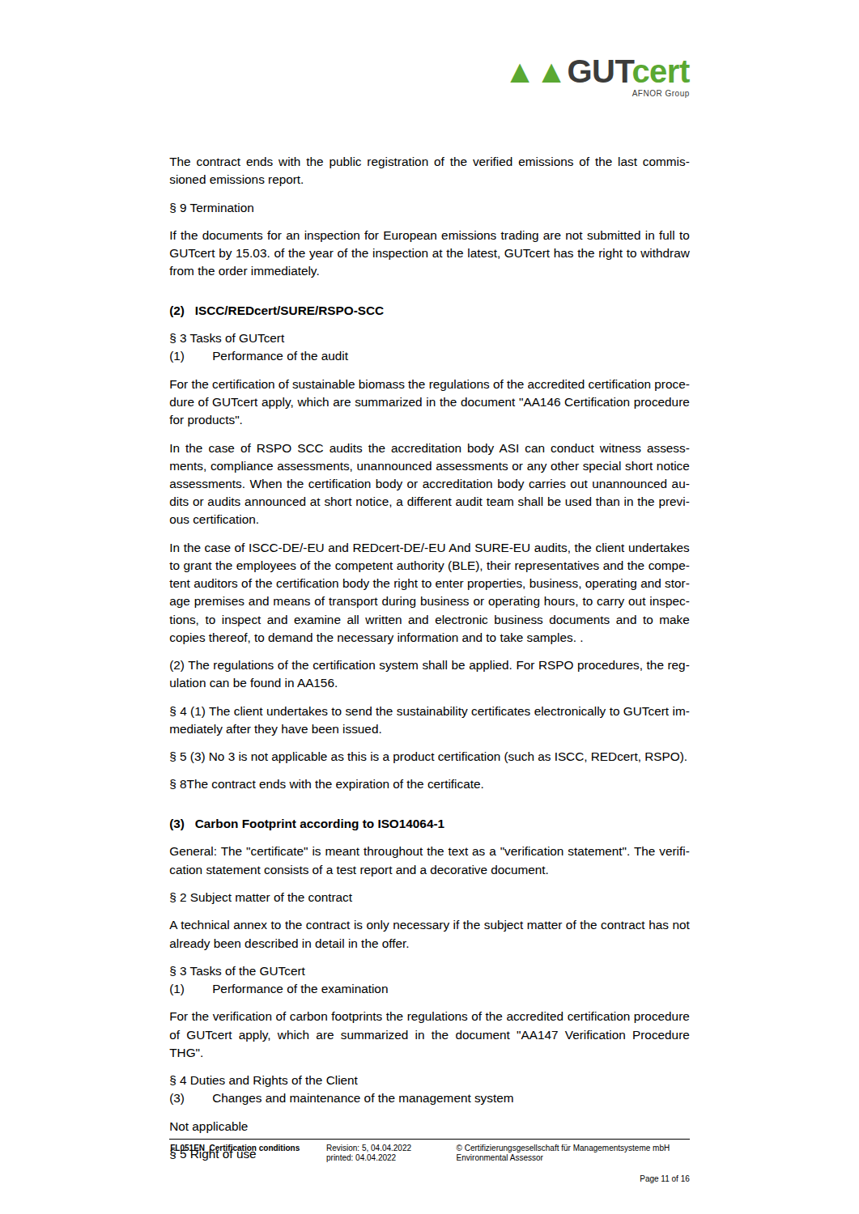▲▲GUT cert
AFNOR Group
The contract ends with the public registration of the verified emissions of the last commissioned emissions report.
§ 9 Termination
If the documents for an inspection for European emissions trading are not submitted in full to GUTcert by 15.03. of the year of the inspection at the latest, GUTcert has the right to withdraw from the order immediately.
(2) ISCC/REDcert/SURE/RSPO-SCC
§ 3 Tasks of GUTcert
(1) Performance of the audit
For the certification of sustainable biomass the regulations of the accredited certification procedure of GUTcert apply, which are summarized in the document "AA146 Certification procedure for products".
In the case of RSPO SCC audits the accreditation body ASI can conduct witness assessments, compliance assessments, unannounced assessments or any other special short notice assessments. When the certification body or accreditation body carries out unannounced audits or audits announced at short notice, a different audit team shall be used than in the previous certification.
In the case of ISCC-DE/-EU and REDcert-DE/-EU And SURE-EU audits, the client undertakes to grant the employees of the competent authority (BLE), their representatives and the competent auditors of the certification body the right to enter properties, business, operating and storage premises and means of transport during business or operating hours, to carry out inspections, to inspect and examine all written and electronic business documents and to make copies thereof, to demand the necessary information and to take samples. .
(2) The regulations of the certification system shall be applied. For RSPO procedures, the regulation can be found in AA156.
§ 4 (1) The client undertakes to send the sustainability certificates electronically to GUTcert immediately after they have been issued.
§ 5 (3) No 3 is not applicable as this is a product certification (such as ISCC, REDcert, RSPO).
§ 8The contract ends with the expiration of the certificate.
(3) Carbon Footprint according to ISO14064-1
General: The "certificate" is meant throughout the text as a "verification statement". The verification statement consists of a test report and a decorative document.
§ 2 Subject matter of the contract
A technical annex to the contract is only necessary if the subject matter of the contract has not already been described in detail in the offer.
§ 3 Tasks of the GUTcert
(1) Performance of the examination
For the verification of carbon footprints the regulations of the accredited certification procedure of GUTcert apply, which are summarized in the document "AA147 Verification Procedure THG".
§ 4 Duties and Rights of the Client
(3) Changes and maintenance of the management system
Not applicable
§ 5 Right of use
| FL051EN_Certification conditions | Revision: 5, 04.04.2022 printed: 04.04.2022 | © Certifizierungsgesellschaft für Managementsysteme mbH Environmental Assessor |
Page 11 of 16